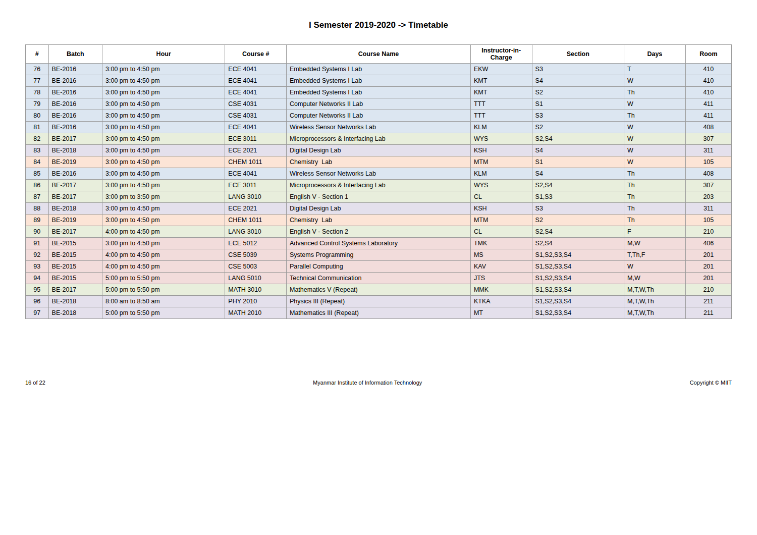I Semester 2019-2020 -> Timetable
| # | Batch | Hour | Course # | Course Name | Instructor-in-Charge | Section | Days | Room |
| --- | --- | --- | --- | --- | --- | --- | --- | --- |
| 76 | BE-2016 | 3:00 pm to 4:50 pm | ECE 4041 | Embedded Systems I Lab | EKW | S3 | T | 410 |
| 77 | BE-2016 | 3:00 pm to 4:50 pm | ECE 4041 | Embedded Systems I Lab | KMT | S4 | W | 410 |
| 78 | BE-2016 | 3:00 pm to 4:50 pm | ECE 4041 | Embedded Systems I Lab | KMT | S2 | Th | 410 |
| 79 | BE-2016 | 3:00 pm to 4:50 pm | CSE 4031 | Computer Networks II Lab | TTT | S1 | W | 411 |
| 80 | BE-2016 | 3:00 pm to 4:50 pm | CSE 4031 | Computer Networks II Lab | TTT | S3 | Th | 411 |
| 81 | BE-2016 | 3:00 pm to 4:50 pm | ECE 4041 | Wireless Sensor Networks Lab | KLM | S2 | W | 408 |
| 82 | BE-2017 | 3:00 pm to 4:50 pm | ECE 3011 | Microprocessors & Interfacing Lab | WYS | S2,S4 | W | 307 |
| 83 | BE-2018 | 3:00 pm to 4:50 pm | ECE 2021 | Digital Design Lab | KSH | S4 | W | 311 |
| 84 | BE-2019 | 3:00 pm to 4:50 pm | CHEM 1011 | Chemistry Lab | MTM | S1 | W | 105 |
| 85 | BE-2016 | 3:00 pm to 4:50 pm | ECE 4041 | Wireless Sensor Networks Lab | KLM | S4 | Th | 408 |
| 86 | BE-2017 | 3:00 pm to 4:50 pm | ECE 3011 | Microprocessors & Interfacing Lab | WYS | S2,S4 | Th | 307 |
| 87 | BE-2017 | 3:00 pm to 3:50 pm | LANG 3010 | English V - Section 1 | CL | S1,S3 | Th | 203 |
| 88 | BE-2018 | 3:00 pm to 4:50 pm | ECE 2021 | Digital Design Lab | KSH | S3 | Th | 311 |
| 89 | BE-2019 | 3:00 pm to 4:50 pm | CHEM 1011 | Chemistry Lab | MTM | S2 | Th | 105 |
| 90 | BE-2017 | 4:00 pm to 4:50 pm | LANG 3010 | English V - Section 2 | CL | S2,S4 | F | 210 |
| 91 | BE-2015 | 3:00 pm to 4:50 pm | ECE 5012 | Advanced Control Systems Laboratory | TMK | S2,S4 | M,W | 406 |
| 92 | BE-2015 | 4:00 pm to 4:50 pm | CSE 5039 | Systems Programming | MS | S1,S2,S3,S4 | T,Th,F | 201 |
| 93 | BE-2015 | 4:00 pm to 4:50 pm | CSE 5003 | Parallel Computing | KAV | S1,S2,S3,S4 | W | 201 |
| 94 | BE-2015 | 5:00 pm to 5:50 pm | LANG 5010 | Technical Communication | JTS | S1,S2,S3,S4 | M,W | 201 |
| 95 | BE-2017 | 5:00 pm to 5:50 pm | MATH 3010 | Mathematics V (Repeat) | MMK | S1,S2,S3,S4 | M,T,W,Th | 210 |
| 96 | BE-2018 | 8:00 am to 8:50 am | PHY 2010 | Physics III (Repeat) | KTKA | S1,S2,S3,S4 | M,T,W,Th | 211 |
| 97 | BE-2018 | 5:00 pm to 5:50 pm | MATH 2010 | Mathematics III (Repeat) | MT | S1,S2,S3,S4 | M,T,W,Th | 211 |
16 of 22
Myanmar Institute of Information Technology
Copyright © MIIT